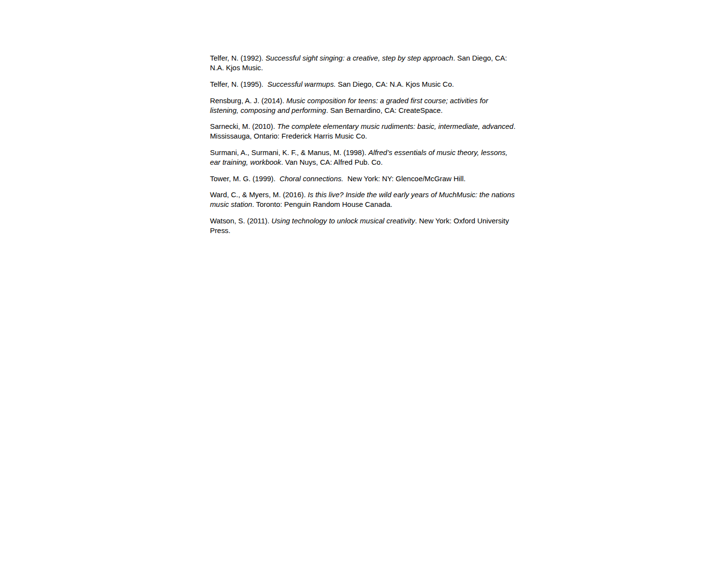Telfer, N. (1992). Successful sight singing: a creative, step by step approach. San Diego, CA: N.A. Kjos Music.
Telfer, N. (1995). Successful warmups. San Diego, CA: N.A. Kjos Music Co.
Rensburg, A. J. (2014). Music composition for teens: a graded first course; activities for listening, composing and performing. San Bernardino, CA: CreateSpace.
Sarnecki, M. (2010). The complete elementary music rudiments: basic, intermediate, advanced. Mississauga, Ontario: Frederick Harris Music Co.
Surmani, A., Surmani, K. F., & Manus, M. (1998). Alfred’s essentials of music theory, lessons, ear training, workbook. Van Nuys, CA: Alfred Pub. Co.
Tower, M. G. (1999). Choral connections. New York: NY: Glencoe/McGraw Hill.
Ward, C., & Myers, M. (2016). Is this live? Inside the wild early years of MuchMusic: the nations music station. Toronto: Penguin Random House Canada.
Watson, S. (2011). Using technology to unlock musical creativity. New York: Oxford University Press.